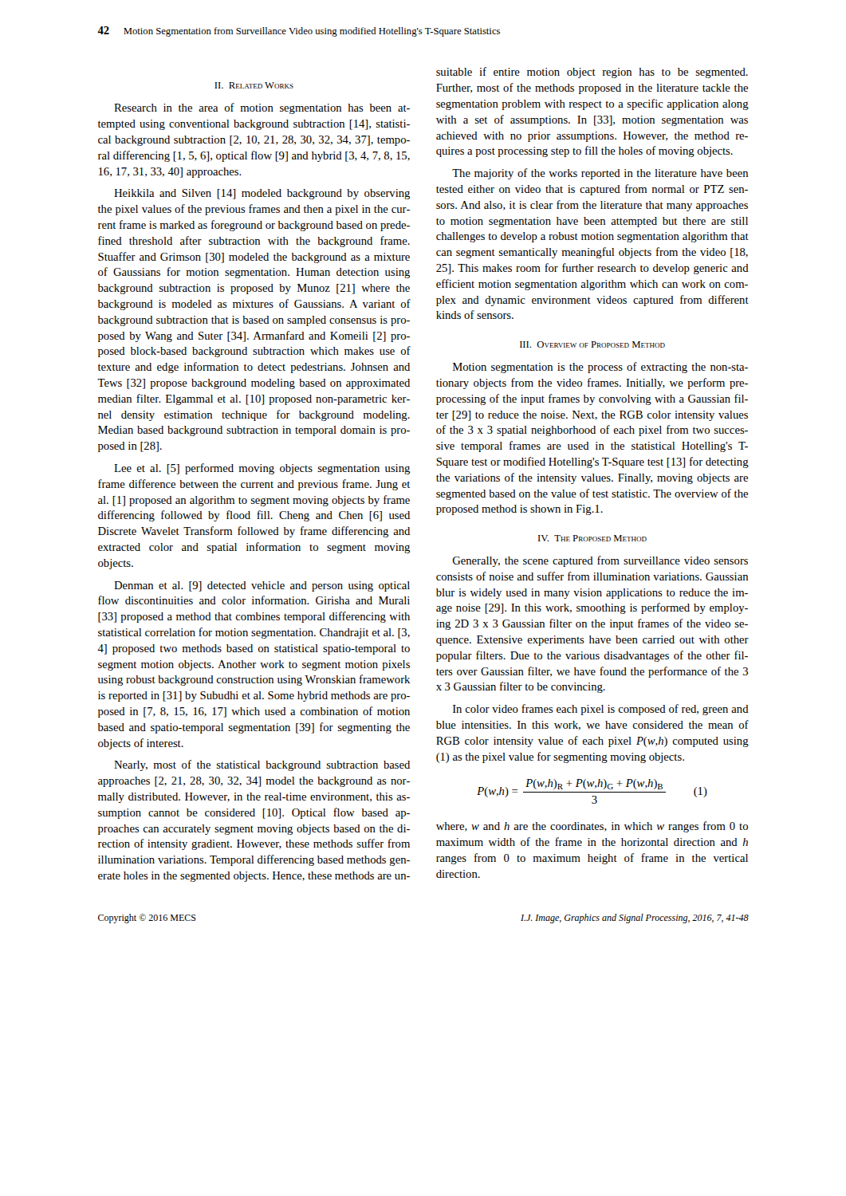42 Motion Segmentation from Surveillance Video using modified Hotelling's T-Square Statistics
II. Related Works
Research in the area of motion segmentation has been attempted using conventional background subtraction [14], statistical background subtraction [2, 10, 21, 28, 30, 32, 34, 37], temporal differencing [1, 5, 6], optical flow [9] and hybrid [3, 4, 7, 8, 15, 16, 17, 31, 33, 40] approaches.
Heikkila and Silven [14] modeled background by observing the pixel values of the previous frames and then a pixel in the current frame is marked as foreground or background based on predefined threshold after subtraction with the background frame. Stuaffer and Grimson [30] modeled the background as a mixture of Gaussians for motion segmentation. Human detection using background subtraction is proposed by Munoz [21] where the background is modeled as mixtures of Gaussians. A variant of background subtraction that is based on sampled consensus is proposed by Wang and Suter [34]. Armanfard and Komeili [2] proposed block-based background subtraction which makes use of texture and edge information to detect pedestrians. Johnsen and Tews [32] propose background modeling based on approximated median filter. Elgammal et al. [10] proposed non-parametric kernel density estimation technique for background modeling. Median based background subtraction in temporal domain is proposed in [28].
Lee et al. [5] performed moving objects segmentation using frame difference between the current and previous frame. Jung et al. [1] proposed an algorithm to segment moving objects by frame differencing followed by flood fill. Cheng and Chen [6] used Discrete Wavelet Transform followed by frame differencing and extracted color and spatial information to segment moving objects.
Denman et al. [9] detected vehicle and person using optical flow discontinuities and color information. Girisha and Murali [33] proposed a method that combines temporal differencing with statistical correlation for motion segmentation. Chandrajit et al. [3, 4] proposed two methods based on statistical spatio-temporal to segment motion objects. Another work to segment motion pixels using robust background construction using Wronskian framework is reported in [31] by Subudhi et al. Some hybrid methods are proposed in [7, 8, 15, 16, 17] which used a combination of motion based and spatio-temporal segmentation [39] for segmenting the objects of interest.
Nearly, most of the statistical background subtraction based approaches [2, 21, 28, 30, 32, 34] model the background as normally distributed. However, in the real-time environment, this assumption cannot be considered [10]. Optical flow based approaches can accurately segment moving objects based on the direction of intensity gradient. However, these methods suffer from illumination variations. Temporal differencing based methods generate holes in the segmented objects. Hence, these methods are unsuitable if entire motion object region has to be segmented. Further, most of the methods proposed in the literature tackle the segmentation problem with respect to a specific application along with a set of assumptions. In [33], motion segmentation was achieved with no prior assumptions. However, the method requires a post processing step to fill the holes of moving objects.
The majority of the works reported in the literature have been tested either on video that is captured from normal or PTZ sensors. And also, it is clear from the literature that many approaches to motion segmentation have been attempted but there are still challenges to develop a robust motion segmentation algorithm that can segment semantically meaningful objects from the video [18, 25]. This makes room for further research to develop generic and efficient motion segmentation algorithm which can work on complex and dynamic environment videos captured from different kinds of sensors.
III. Overview of Proposed Method
Motion segmentation is the process of extracting the non-stationary objects from the video frames. Initially, we perform preprocessing of the input frames by convolving with a Gaussian filter [29] to reduce the noise. Next, the RGB color intensity values of the 3 x 3 spatial neighborhood of each pixel from two successive temporal frames are used in the statistical Hotelling's T-Square test or modified Hotelling's T-Square test [13] for detecting the variations of the intensity values. Finally, moving objects are segmented based on the value of test statistic. The overview of the proposed method is shown in Fig.1.
IV. The Proposed Method
Generally, the scene captured from surveillance video sensors consists of noise and suffer from illumination variations. Gaussian blur is widely used in many vision applications to reduce the image noise [29]. In this work, smoothing is performed by employing 2D 3 x 3 Gaussian filter on the input frames of the video sequence. Extensive experiments have been carried out with other popular filters. Due to the various disadvantages of the other filters over Gaussian filter, we have found the performance of the 3 x 3 Gaussian filter to be convincing.
In color video frames each pixel is composed of red, green and blue intensities. In this work, we have considered the mean of RGB color intensity value of each pixel P(w,h) computed using (1) as the pixel value for segmenting moving objects.
P(w,h) = P(w,h)R + P(w,h)G + P(w,h)B 3(1)
where, w and h are the coordinates, in which w ranges from 0 to maximum width of the frame in the horizontal direction and h ranges from 0 to maximum height of frame in the vertical direction.
Copyright © 2016 MECS I.J. Image, Graphics and Signal Processing, 2016, 7, 41-48